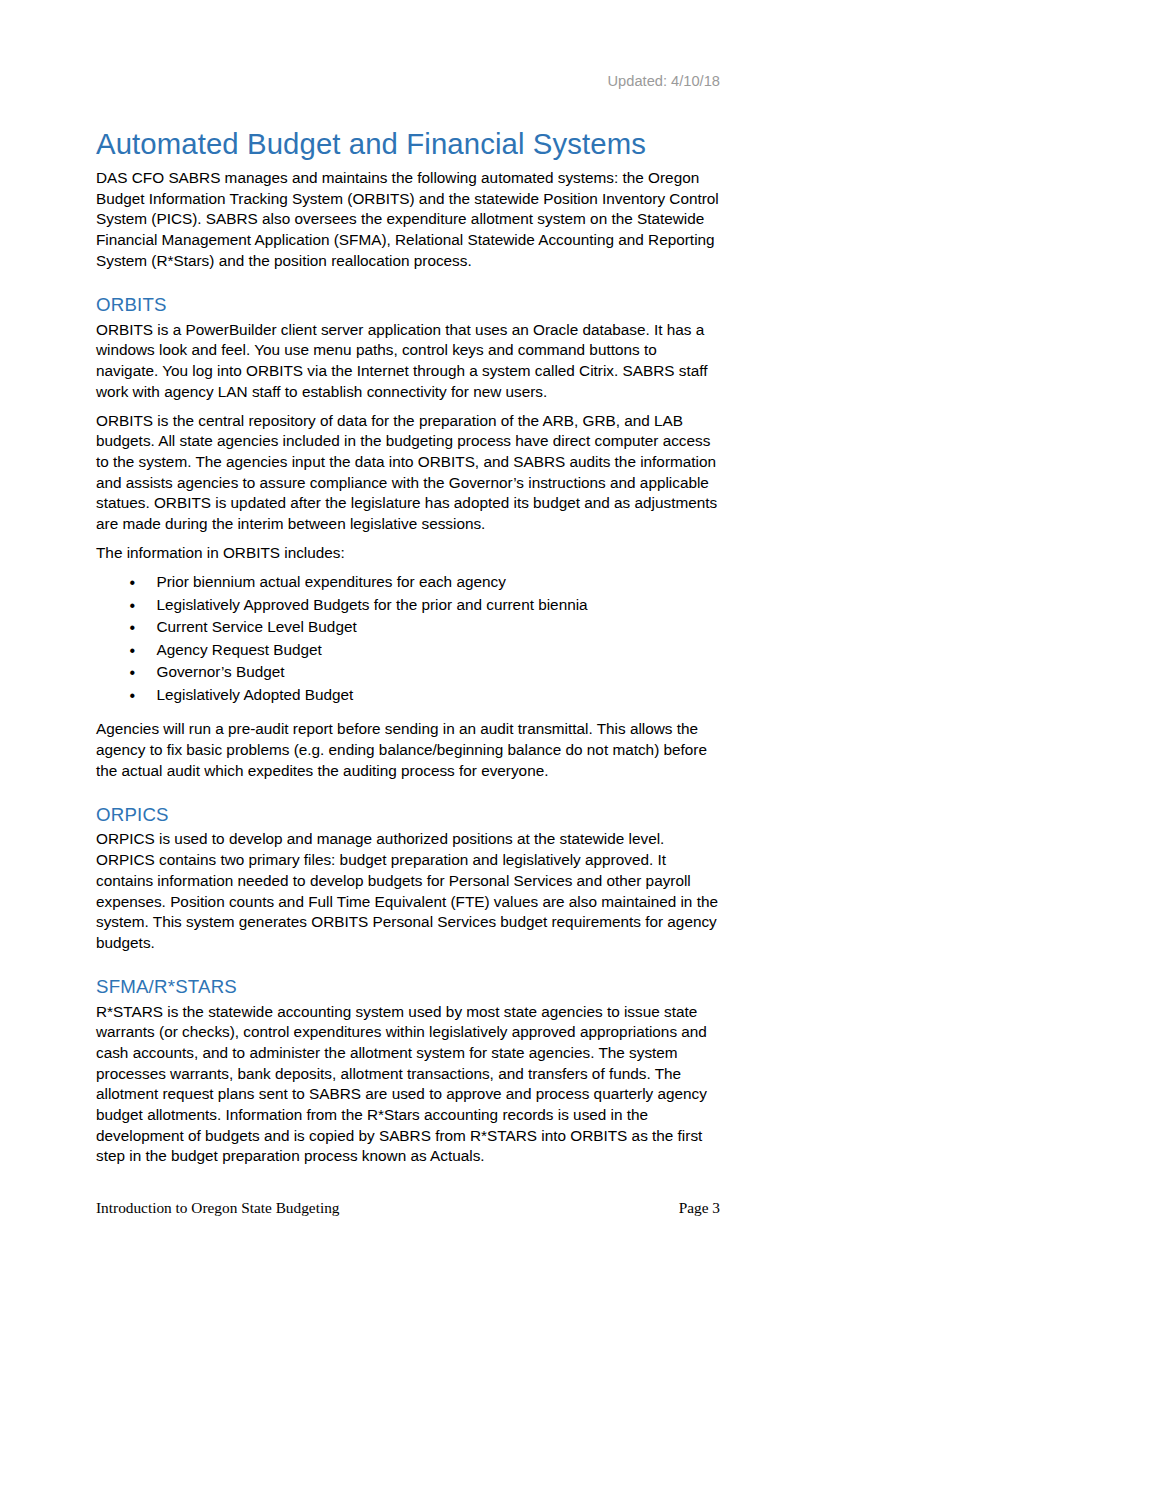Updated: 4/10/18
Automated Budget and Financial Systems
DAS CFO SABRS manages and maintains the following automated systems: the Oregon Budget Information Tracking System (ORBITS) and the statewide Position Inventory Control System (PICS). SABRS also oversees the expenditure allotment system on the Statewide Financial Management Application (SFMA), Relational Statewide Accounting and Reporting System (R*Stars) and the position reallocation process.
ORBITS
ORBITS is a PowerBuilder client server application that uses an Oracle database. It has a windows look and feel. You use menu paths, control keys and command buttons to navigate. You log into ORBITS via the Internet through a system called Citrix. SABRS staff work with agency LAN staff to establish connectivity for new users.
ORBITS is the central repository of data for the preparation of the ARB, GRB, and LAB budgets. All state agencies included in the budgeting process have direct computer access to the system. The agencies input the data into ORBITS, and SABRS audits the information and assists agencies to assure compliance with the Governor’s instructions and applicable statues. ORBITS is updated after the legislature has adopted its budget and as adjustments are made during the interim between legislative sessions.
The information in ORBITS includes:
Prior biennium actual expenditures for each agency
Legislatively Approved Budgets for the prior and current biennia
Current Service Level Budget
Agency Request Budget
Governor’s Budget
Legislatively Adopted Budget
Agencies will run a pre-audit report before sending in an audit transmittal. This allows the agency to fix basic problems (e.g. ending balance/beginning balance do not match) before the actual audit which expedites the auditing process for everyone.
ORPICS
ORPICS is used to develop and manage authorized positions at the statewide level. ORPICS contains two primary files: budget preparation and legislatively approved. It contains information needed to develop budgets for Personal Services and other payroll expenses. Position counts and Full Time Equivalent (FTE) values are also maintained in the system. This system generates ORBITS Personal Services budget requirements for agency budgets.
SFMA/R*STARS
R*STARS is the statewide accounting system used by most state agencies to issue state warrants (or checks), control expenditures within legislatively approved appropriations and cash accounts, and to administer the allotment system for state agencies. The system processes warrants, bank deposits, allotment transactions, and transfers of funds. The allotment request plans sent to SABRS are used to approve and process quarterly agency budget allotments. Information from the R*Stars accounting records is used in the development of budgets and is copied by SABRS from R*STARS into ORBITS as the first step in the budget preparation process known as Actuals.
Introduction to Oregon State Budgeting Page 3